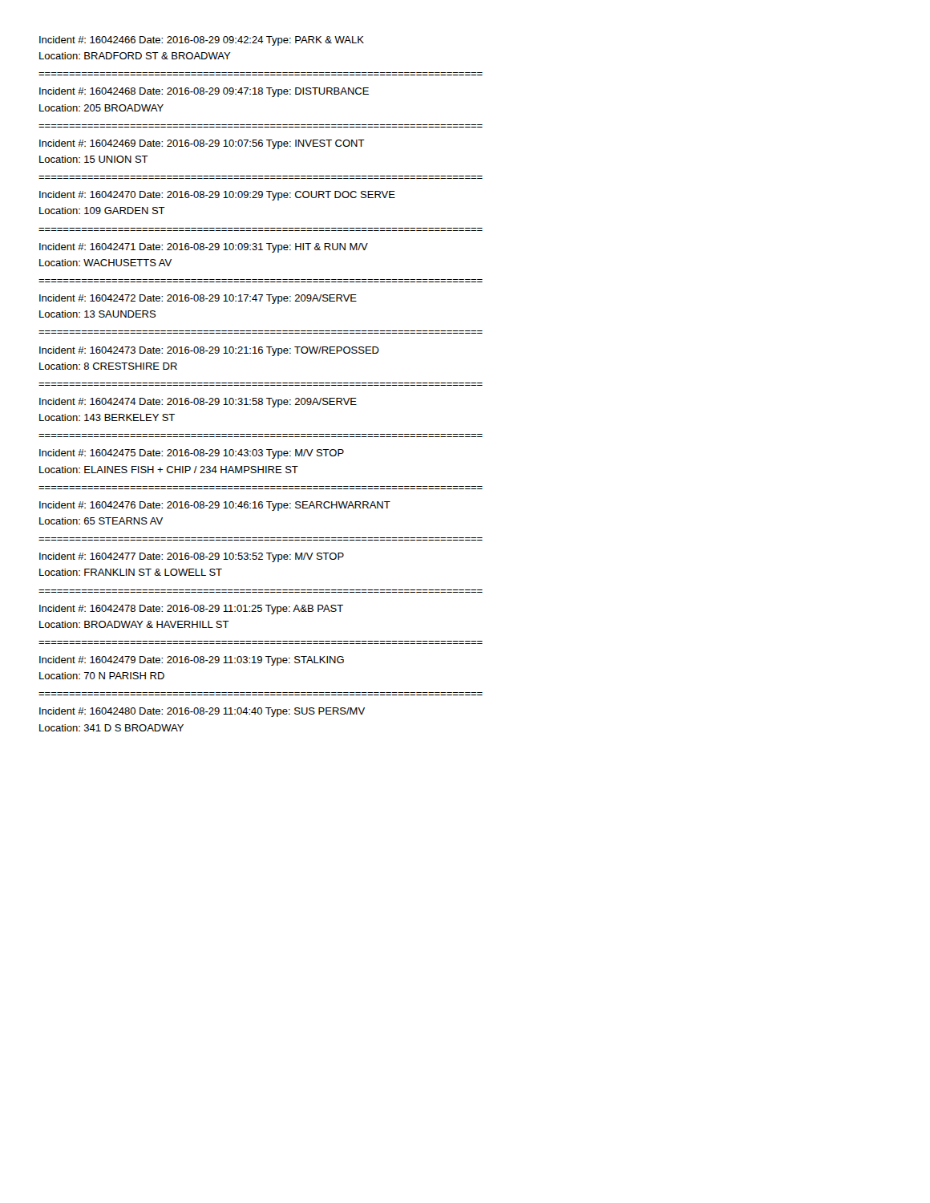Incident #: 16042466 Date: 2016-08-29 09:42:24 Type: PARK & WALK
Location: BRADFORD ST & BROADWAY
=========================================================================
Incident #: 16042468 Date: 2016-08-29 09:47:18 Type: DISTURBANCE
Location: 205 BROADWAY
=========================================================================
Incident #: 16042469 Date: 2016-08-29 10:07:56 Type: INVEST CONT
Location: 15 UNION ST
=========================================================================
Incident #: 16042470 Date: 2016-08-29 10:09:29 Type: COURT DOC SERVE
Location: 109 GARDEN ST
=========================================================================
Incident #: 16042471 Date: 2016-08-29 10:09:31 Type: HIT & RUN M/V
Location: WACHUSETTS AV
=========================================================================
Incident #: 16042472 Date: 2016-08-29 10:17:47 Type: 209A/SERVE
Location: 13 SAUNDERS
=========================================================================
Incident #: 16042473 Date: 2016-08-29 10:21:16 Type: TOW/REPOSSED
Location: 8 CRESTSHIRE DR
=========================================================================
Incident #: 16042474 Date: 2016-08-29 10:31:58 Type: 209A/SERVE
Location: 143 BERKELEY ST
=========================================================================
Incident #: 16042475 Date: 2016-08-29 10:43:03 Type: M/V STOP
Location: ELAINES FISH + CHIP / 234 HAMPSHIRE ST
=========================================================================
Incident #: 16042476 Date: 2016-08-29 10:46:16 Type: SEARCHWARRANT
Location: 65 STEARNS AV
=========================================================================
Incident #: 16042477 Date: 2016-08-29 10:53:52 Type: M/V STOP
Location: FRANKLIN ST & LOWELL ST
=========================================================================
Incident #: 16042478 Date: 2016-08-29 11:01:25 Type: A&B PAST
Location: BROADWAY & HAVERHILL ST
=========================================================================
Incident #: 16042479 Date: 2016-08-29 11:03:19 Type: STALKING
Location: 70 N PARISH RD
=========================================================================
Incident #: 16042480 Date: 2016-08-29 11:04:40 Type: SUS PERS/MV
Location: 341 D S BROADWAY